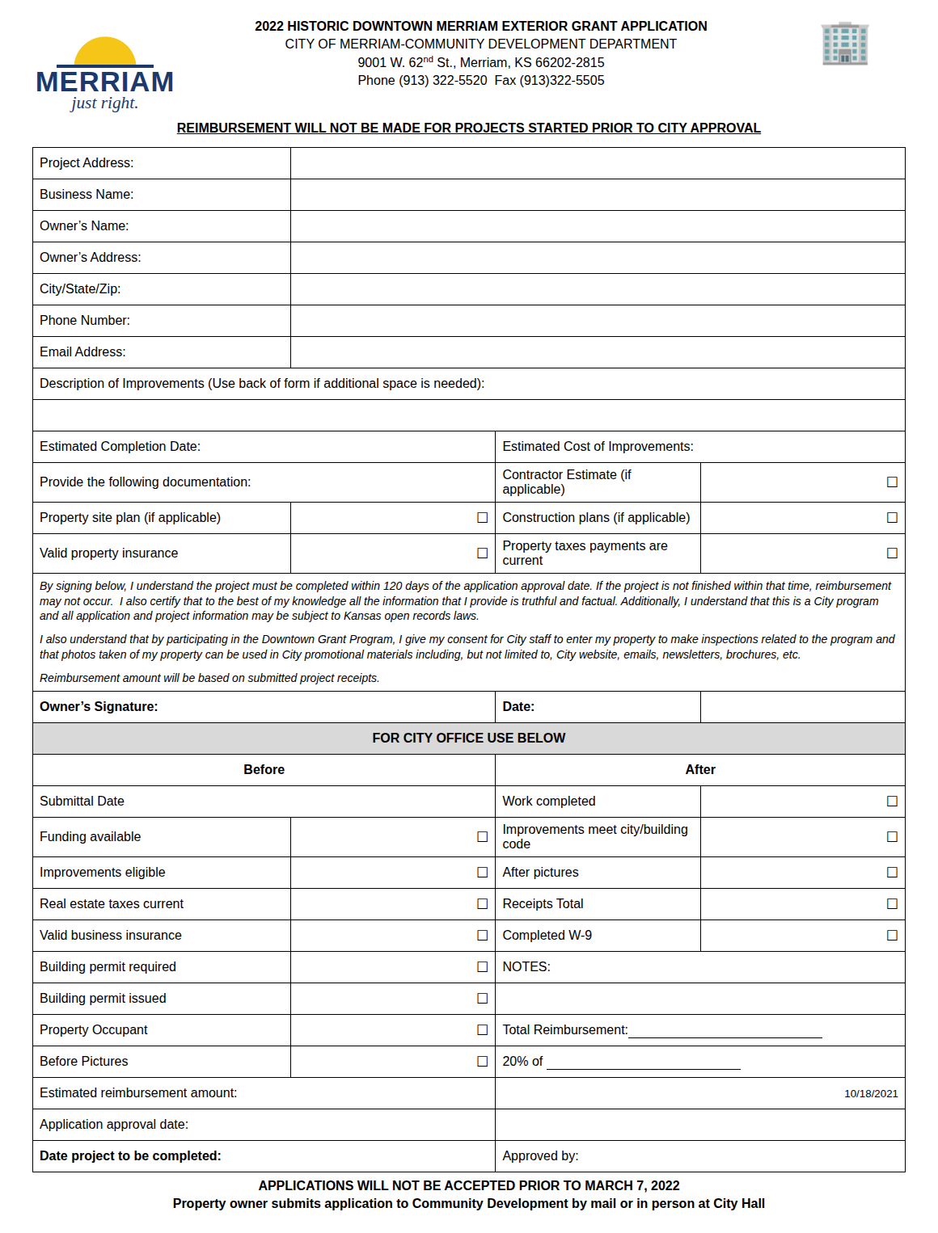MERRIAM
just right.
2022 HISTORIC DOWNTOWN MERRIAM EXTERIOR GRANT APPLICATION
CITY OF MERRIAM-COMMUNITY DEVELOPMENT DEPARTMENT
9001 W. 62nd St., Merriam, KS 66202-2815
Phone (913) 322-5520 Fax (913)322-5505
🏢
REIMBURSEMENT WILL NOT BE MADE FOR PROJECTS STARTED PRIOR TO CITY APPROVAL
| Project Address: | |
| Business Name: | |
| Owner’s Name: | |
| Owner’s Address: | |
| City/State/Zip: | |
| Phone Number: | |
| Email Address: | |
| Description of Improvements (Use back of form if additional space is needed): |
| Estimated Completion Date: | Estimated Cost of Improvements: |
| Provide the following documentation: | Contractor Estimate (if applicable) | ☐ |
| Property site plan (if applicable) | ☐ | Construction plans (if applicable) | ☐ |
| Valid property insurance | ☐ | Property taxes payments are current | ☐ |
| By signing below, I understand the project must be completed within 120 days of the application approval date. If the project is not finished within that time, reimbursement may not occur. I also certify that to the best of my knowledge all the information that I provide is truthful and factual. Additionally, I understand that this is a City program and all application and project information may be subject to Kansas open records laws. I also understand that by participating in the Downtown Grant Program, I give my consent for City staff to enter my property to make inspections related to the program and that photos taken of my property can be used in City promotional materials including, but not limited to, City website, emails, newsletters, brochures, etc. Reimbursement amount will be based on submitted project receipts. |
| Owner’s Signature: | Date: | |
| FOR CITY OFFICE USE BELOW |
| Before | After |
| Submittal Date | Work completed | ☐ |
| Funding available | ☐ | Improvements meet city/building code | ☐ |
| Improvements eligible | ☐ | After pictures | ☐ |
| Real estate taxes current | ☐ | Receipts Total | ☐ |
| Valid business insurance | ☐ | Completed W-9 | ☐ |
| Building permit required | ☐ | NOTES: |
| Building permit issued | ☐ | |
| Property Occupant | ☐ | Total Reimbursement: |
| Before Pictures | ☐ | 20% of |
| Estimated reimbursement amount: | 10/18/2021 |
| Application approval date: | |
| Date project to be completed: | Approved by: |
APPLICATIONS WILL NOT BE ACCEPTED PRIOR TO MARCH 7, 2022
Property owner submits application to Community Development by mail or in person at City Hall